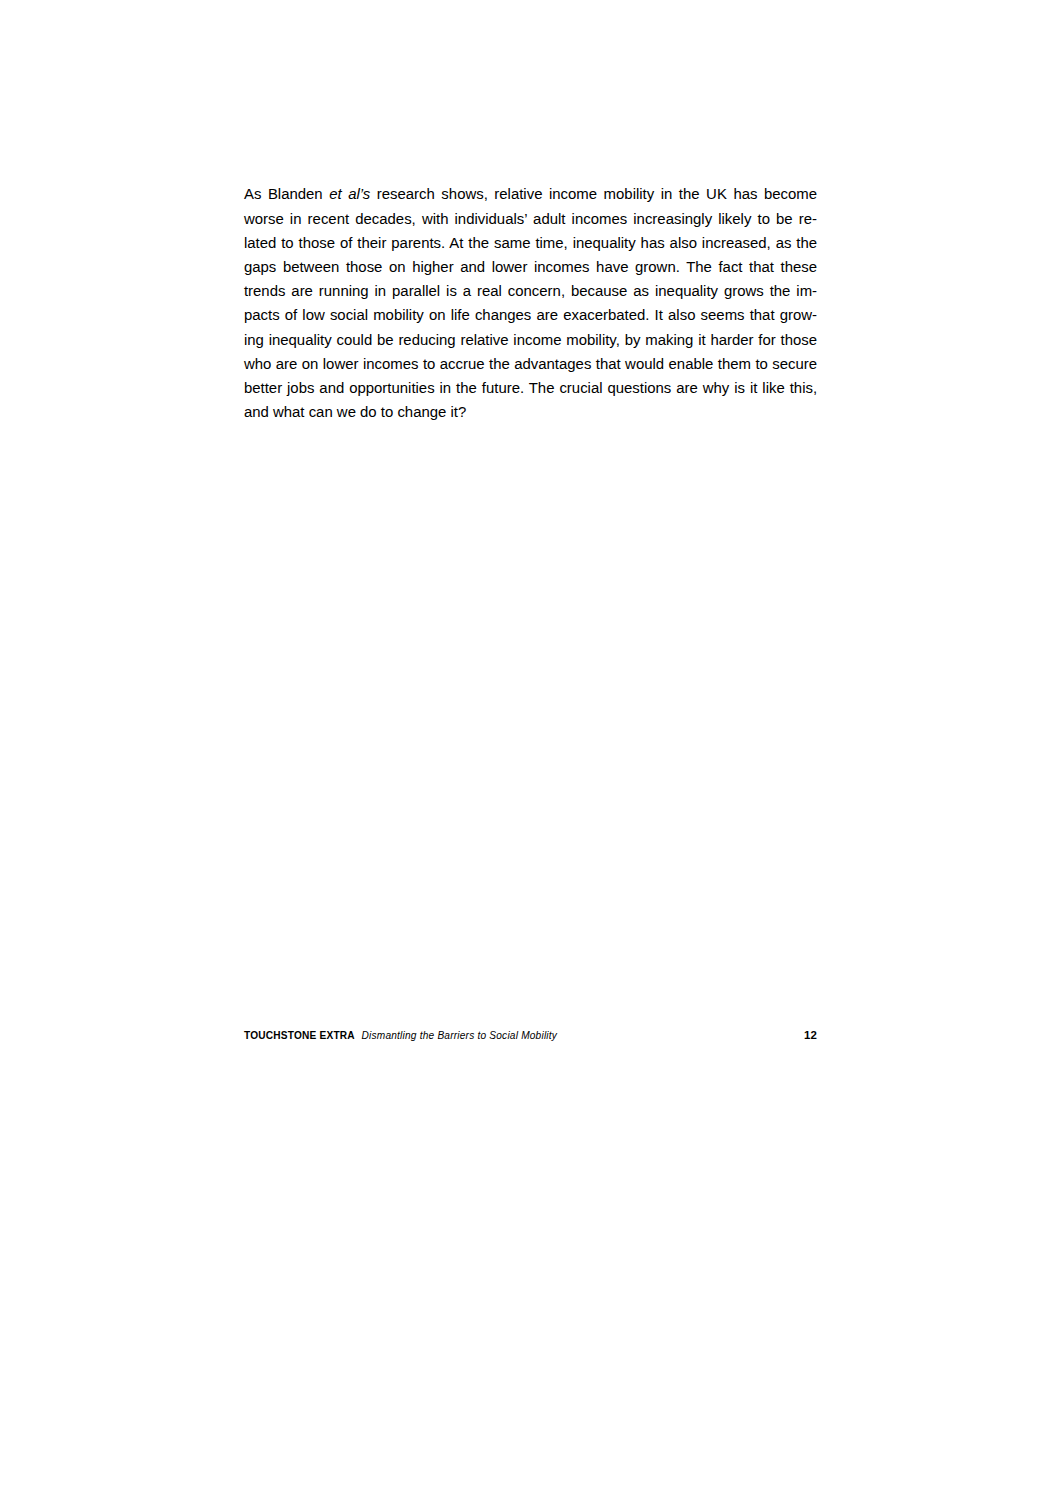As Blanden et al’s research shows, relative income mobility in the UK has become worse in recent decades, with individuals’ adult incomes increasingly likely to be related to those of their parents. At the same time, inequality has also increased, as the gaps between those on higher and lower incomes have grown. The fact that these trends are running in parallel is a real concern, because as inequality grows the impacts of low social mobility on life changes are exacerbated. It also seems that growing inequality could be reducing relative income mobility, by making it harder for those who are on lower incomes to accrue the advantages that would enable them to secure better jobs and opportunities in the future. The crucial questions are why is it like this, and what can we do to change it?
Touchstone Extra Dismantling the Barriers to Social Mobility
12